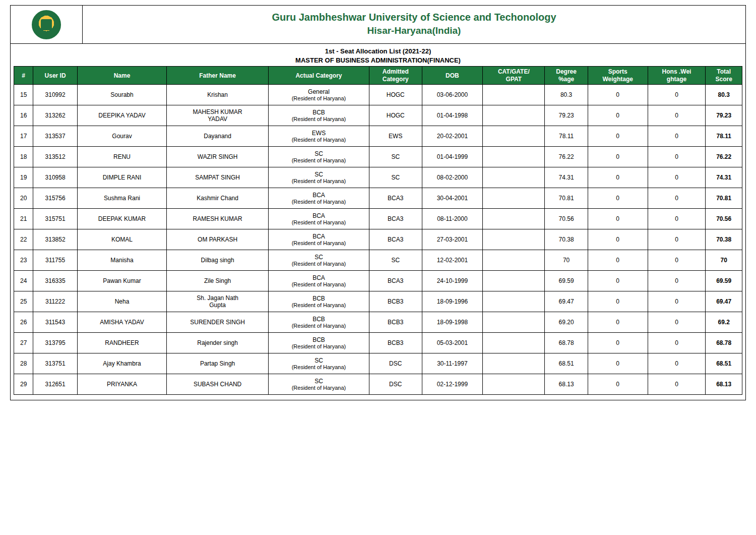Guru Jambheshwar University of Science and Techonology
Hisar-Haryana(India)
1st - Seat Allocation List (2021-22)
MASTER OF BUSINESS ADMINISTRATION(FINANCE)
| # | User ID | Name | Father Name | Actual Category | Admitted Category | DOB | CAT/GATE/ GPAT | Degree %age | Sports Weightage | Hons .Wei ghtage | Total Score |
| --- | --- | --- | --- | --- | --- | --- | --- | --- | --- | --- | --- |
| 15 | 310992 | Sourabh | Krishan | General (Resident of Haryana) | HOGC | 03-06-2000 | | 80.3 | 0 | 0 | 80.3 |
| 16 | 313262 | DEEPIKA YADAV | MAHESH KUMAR YADAV | BCB (Resident of Haryana) | HOGC | 01-04-1998 | | 79.23 | 0 | 0 | 79.23 |
| 17 | 313537 | Gourav | Dayanand | EWS (Resident of Haryana) | EWS | 20-02-2001 | | 78.11 | 0 | 0 | 78.11 |
| 18 | 313512 | RENU | WAZIR SINGH | SC (Resident of Haryana) | SC | 01-04-1999 | | 76.22 | 0 | 0 | 76.22 |
| 19 | 310958 | DIMPLE RANI | SAMPAT SINGH | SC (Resident of Haryana) | SC | 08-02-2000 | | 74.31 | 0 | 0 | 74.31 |
| 20 | 315756 | Sushma Rani | Kashmir Chand | BCA (Resident of Haryana) | BCA3 | 30-04-2001 | | 70.81 | 0 | 0 | 70.81 |
| 21 | 315751 | DEEPAK KUMAR | RAMESH KUMAR | BCA (Resident of Haryana) | BCA3 | 08-11-2000 | | 70.56 | 0 | 0 | 70.56 |
| 22 | 313852 | KOMAL | OM PARKASH | BCA (Resident of Haryana) | BCA3 | 27-03-2001 | | 70.38 | 0 | 0 | 70.38 |
| 23 | 311755 | Manisha | Dilbag singh | SC (Resident of Haryana) | SC | 12-02-2001 | | 70 | 0 | 0 | 70 |
| 24 | 316335 | Pawan Kumar | Zile Singh | BCA (Resident of Haryana) | BCA3 | 24-10-1999 | | 69.59 | 0 | 0 | 69.59 |
| 25 | 311222 | Neha | Sh. Jagan Nath Gupta | BCB (Resident of Haryana) | BCB3 | 18-09-1996 | | 69.47 | 0 | 0 | 69.47 |
| 26 | 311543 | AMISHA YADAV | SURENDER SINGH | BCB (Resident of Haryana) | BCB3 | 18-09-1998 | | 69.20 | 0 | 0 | 69.2 |
| 27 | 313795 | RANDHEER | Rajender singh | BCB (Resident of Haryana) | BCB3 | 05-03-2001 | | 68.78 | 0 | 0 | 68.78 |
| 28 | 313751 | Ajay Khambra | Partap Singh | SC (Resident of Haryana) | DSC | 30-11-1997 | | 68.51 | 0 | 0 | 68.51 |
| 29 | 312651 | PRIYANKA | SUBASH CHAND | SC (Resident of Haryana) | DSC | 02-12-1999 | | 68.13 | 0 | 0 | 68.13 |